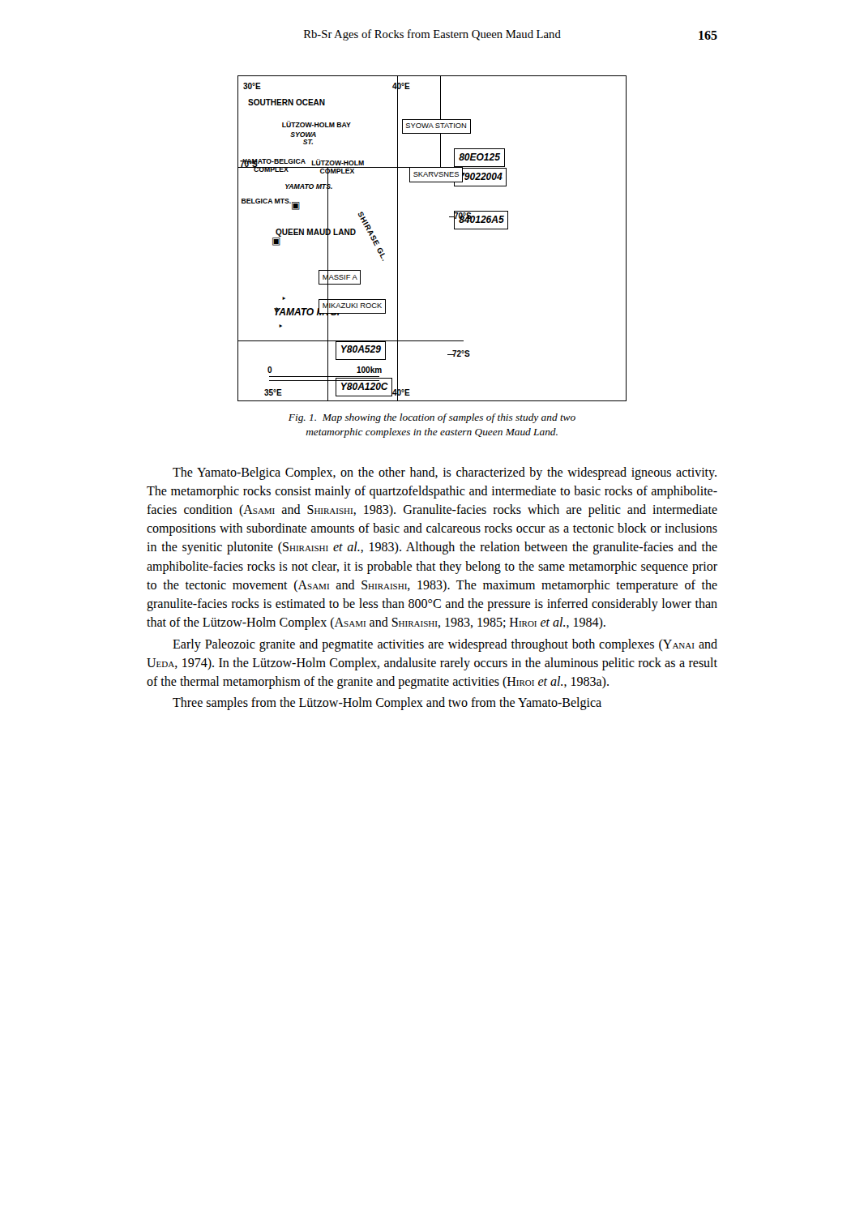Rb-Sr Ages of Rocks from Eastern Queen Maud Land 165
30°E
40°E
SOUTHERN OCEAN
LÜTZOW-HOLM BAY
SYOWA
ST.
70°S
YAMATO-BELGICA
COMPLEX
LÜTZOW-HOLM
COMPLEX
YAMATO MTS.
BELGICA MTS.
QUEEN MAUD LAND
▣
▣
SYOWA STATION
80EO125
79022004
SKARVSNES
840126A5
70°S
SHIRASE GL.
YAMATO MTS.
MASSIF A
Y80A529
MIKAZUKI ROCK
Y80A120C
‣
‣
‣
72°S
0
100km
35°E
40°E
Fig. 1. Map showing the location of samples of this study and two
metamorphic complexes in the eastern Queen Maud Land.
The Yamato-Belgica Complex, on the other hand, is characterized by the widespread igneous activity. The metamorphic rocks consist mainly of quartzofeldspathic and intermediate to basic rocks of amphibolite-facies condition (Asami and Shiraishi, 1983). Granulite-facies rocks which are pelitic and intermediate compositions with subordinate amounts of basic and calcareous rocks occur as a tectonic block or inclusions in the syenitic plutonite (Shiraishi et al., 1983). Although the relation between the granulite-facies and the amphibolite-facies rocks is not clear, it is probable that they belong to the same metamorphic sequence prior to the tectonic movement (Asami and Shiraishi, 1983). The maximum metamorphic temperature of the granulite-facies rocks is estimated to be less than 800°C and the pressure is inferred considerably lower than that of the Lützow-Holm Complex (Asami and Shiraishi, 1983, 1985; Hiroi et al., 1984).
Early Paleozoic granite and pegmatite activities are widespread throughout both complexes (Yanai and Ueda, 1974). In the Lützow-Holm Complex, andalusite rarely occurs in the aluminous pelitic rock as a result of the thermal metamorphism of the granite and pegmatite activities (Hiroi et al., 1983a).
Three samples from the Lützow-Holm Complex and two from the Yamato-Belgica